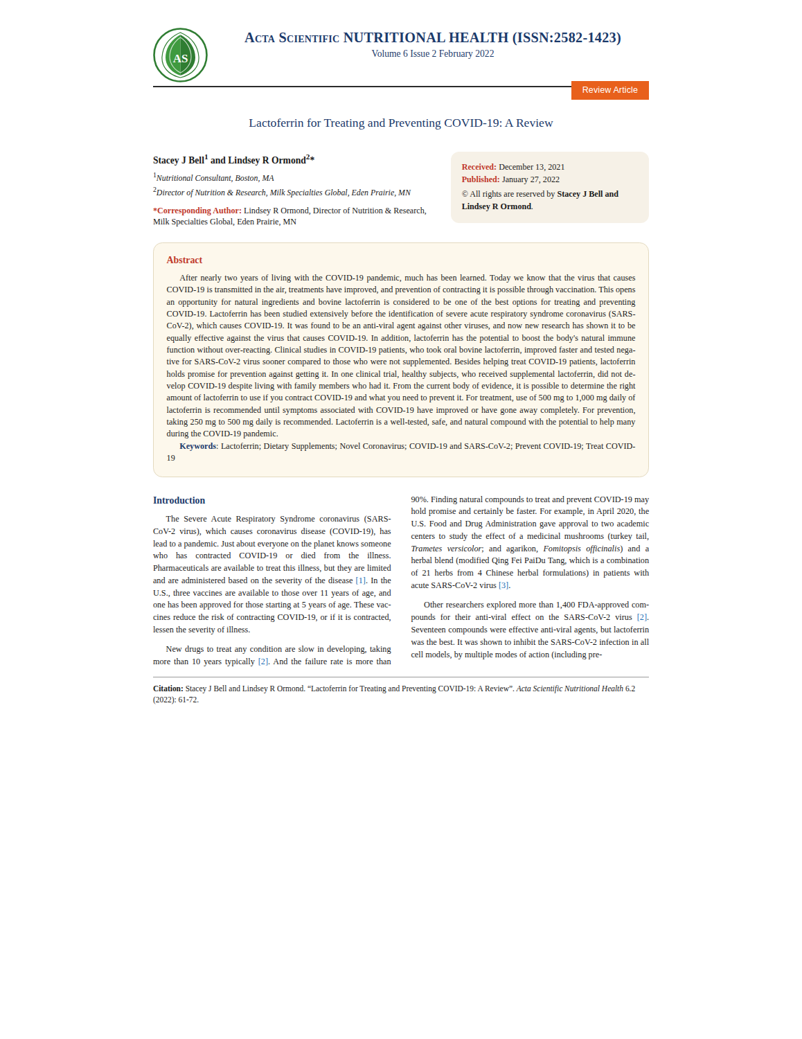AS
Acta Scientific NUTRITIONAL HEALTH (ISSN:2582-1423)
Volume 6 Issue 2 February 2022
Review Article
Lactoferrin for Treating and Preventing COVID-19: A Review
Stacey J Bell1 and Lindsey R Ormond2*
1Nutritional Consultant, Boston, MA
2Director of Nutrition & Research, Milk Specialties Global, Eden Prairie, MN
*Corresponding Author: Lindsey R Ormond, Director of Nutrition & Research, Milk Specialties Global, Eden Prairie, MN
Received: December 13, 2021
Published: January 27, 2022
© All rights are reserved by Stacey J Bell and Lindsey R Ormond.
Abstract
After nearly two years of living with the COVID-19 pandemic, much has been learned. Today we know that the virus that causes COVID-19 is transmitted in the air, treatments have improved, and prevention of contracting it is possible through vaccination. This opens an opportunity for natural ingredients and bovine lactoferrin is considered to be one of the best options for treating and preventing COVID-19. Lactoferrin has been studied extensively before the identification of severe acute respiratory syndrome coronavirus (SARS-CoV-2), which causes COVID-19. It was found to be an anti-viral agent against other viruses, and now new research has shown it to be equally effective against the virus that causes COVID-19. In addition, lactoferrin has the potential to boost the body's natural immune function without over-reacting. Clinical studies in COVID-19 patients, who took oral bovine lactoferrin, improved faster and tested negative for SARS-CoV-2 virus sooner compared to those who were not supplemented. Besides helping treat COVID-19 patients, lactoferrin holds promise for prevention against getting it. In one clinical trial, healthy subjects, who received supplemental lactoferrin, did not develop COVID-19 despite living with family members who had it. From the current body of evidence, it is possible to determine the right amount of lactoferrin to use if you contract COVID-19 and what you need to prevent it. For treatment, use of 500 mg to 1,000 mg daily of lactoferrin is recommended until symptoms associated with COVID-19 have improved or have gone away completely. For prevention, taking 250 mg to 500 mg daily is recommended. Lactoferrin is a well-tested, safe, and natural compound with the potential to help many during the COVID-19 pandemic.
Keywords: Lactoferrin; Dietary Supplements; Novel Coronavirus; COVID-19 and SARS-CoV-2; Prevent COVID-19; Treat COVID-19
Introduction
The Severe Acute Respiratory Syndrome coronavirus (SARS-CoV-2 virus), which causes coronavirus disease (COVID-19), has lead to a pandemic. Just about everyone on the planet knows someone who has contracted COVID-19 or died from the illness. Pharmaceuticals are available to treat this illness, but they are limited and are administered based on the severity of the disease [1]. In the U.S., three vaccines are available to those over 11 years of age, and one has been approved for those starting at 5 years of age. These vaccines reduce the risk of contracting COVID-19, or if it is contracted, lessen the severity of illness.
New drugs to treat any condition are slow in developing, taking more than 10 years typically [2]. And the failure rate is more than 90%. Finding natural compounds to treat and prevent COVID-19 may hold promise and certainly be faster. For example, in April 2020, the U.S. Food and Drug Administration gave approval to two academic centers to study the effect of a medicinal mushrooms (turkey tail, Trametes versicolor; and agarikon, Fomitopsis officinalis) and a herbal blend (modified Qing Fei PaiDu Tang, which is a combination of 21 herbs from 4 Chinese herbal formulations) in patients with acute SARS-CoV-2 virus [3].
Other researchers explored more than 1,400 FDA-approved compounds for their anti-viral effect on the SARS-CoV-2 virus [2]. Seventeen compounds were effective anti-viral agents, but lactoferrin was the best. It was shown to inhibit the SARS-CoV-2 infection in all cell models, by multiple modes of action (including pre-
Citation: Stacey J Bell and Lindsey R Ormond. “Lactoferrin for Treating and Preventing COVID-19: A Review”. Acta Scientific Nutritional Health 6.2 (2022): 61-72.